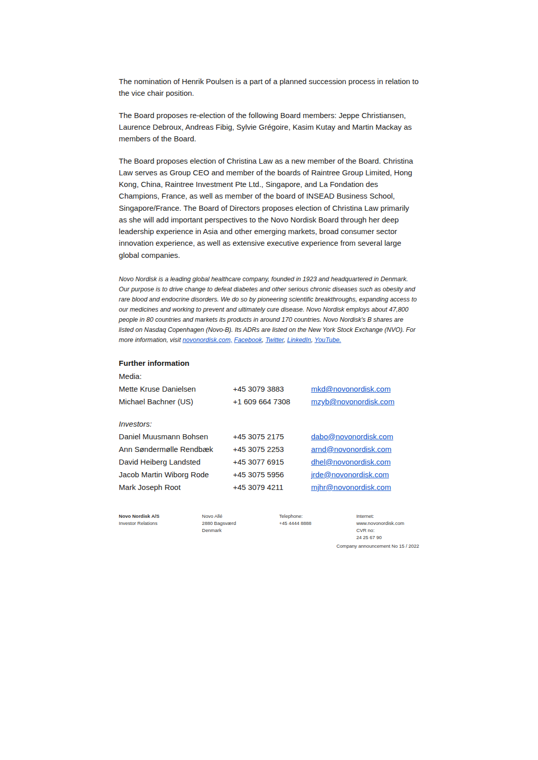The nomination of Henrik Poulsen is a part of a planned succession process in relation to the vice chair position.
The Board proposes re-election of the following Board members: Jeppe Christiansen, Laurence Debroux, Andreas Fibig, Sylvie Grégoire, Kasim Kutay and Martin Mackay as members of the Board.
The Board proposes election of Christina Law as a new member of the Board. Christina Law serves as Group CEO and member of the boards of Raintree Group Limited, Hong Kong, China, Raintree Investment Pte Ltd., Singapore, and La Fondation des Champions, France, as well as member of the board of INSEAD Business School, Singapore/France. The Board of Directors proposes election of Christina Law primarily as she will add important perspectives to the Novo Nordisk Board through her deep leadership experience in Asia and other emerging markets, broad consumer sector innovation experience, as well as extensive executive experience from several large global companies.
Novo Nordisk is a leading global healthcare company, founded in 1923 and headquartered in Denmark. Our purpose is to drive change to defeat diabetes and other serious chronic diseases such as obesity and rare blood and endocrine disorders. We do so by pioneering scientific breakthroughs, expanding access to our medicines and working to prevent and ultimately cure disease. Novo Nordisk employs about 47,800 people in 80 countries and markets its products in around 170 countries. Novo Nordisk's B shares are listed on Nasdaq Copenhagen (Novo-B). Its ADRs are listed on the New York Stock Exchange (NVO). For more information, visit novonordisk.com, Facebook, Twitter, LinkedIn, YouTube.
Further information
| Media: | | |
| Mette Kruse Danielsen | +45 3079 3883 | mkd@novonordisk.com |
| Michael Bachner (US) | +1 609 664 7308 | mzyb@novonordisk.com |
| Investors: | | |
| Daniel Muusmann Bohsen | +45 3075 2175 | dabo@novonordisk.com |
| Ann Søndermølle Rendbæk | +45 3075 2253 | arnd@novonordisk.com |
| David Heiberg Landsted | +45 3077 6915 | dhel@novonordisk.com |
| Jacob Martin Wiborg Rode | +45 3075 5956 | jrde@novonordisk.com |
| Mark Joseph Root | +45 3079 4211 | mjhr@novonordisk.com |
Novo Nordisk A/S
Investor Relations
Novo Allé
2880 Bagsværd
Denmark
Telephone:
+45 4444 8888
Internet:
www.novonordisk.com
CVR no:
24 25 67 90
Company announcement No 15 / 2022